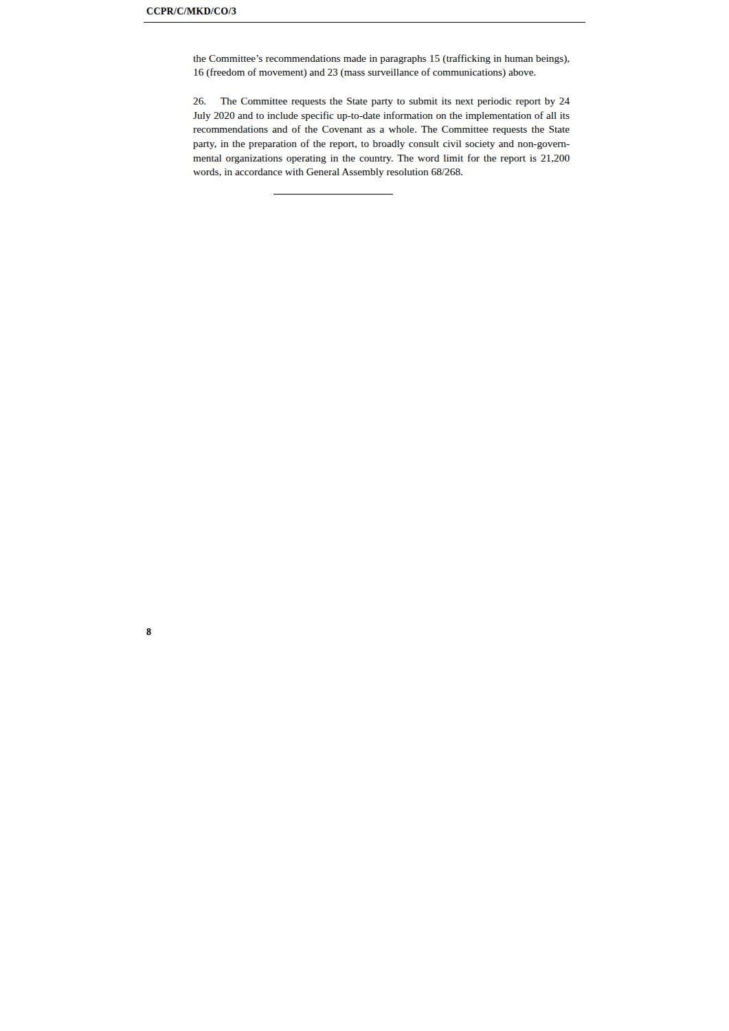CCPR/C/MKD/CO/3
the Committee’s recommendations made in paragraphs 15 (trafficking in human beings), 16 (freedom of movement) and 23 (mass surveillance of communications) above.
26. The Committee requests the State party to submit its next periodic report by 24 July 2020 and to include specific up-to-date information on the implementation of all its recommendations and of the Covenant as a whole. The Committee requests the State party, in the preparation of the report, to broadly consult civil society and non-governmental organizations operating in the country. The word limit for the report is 21,200 words, in accordance with General Assembly resolution 68/268.
8